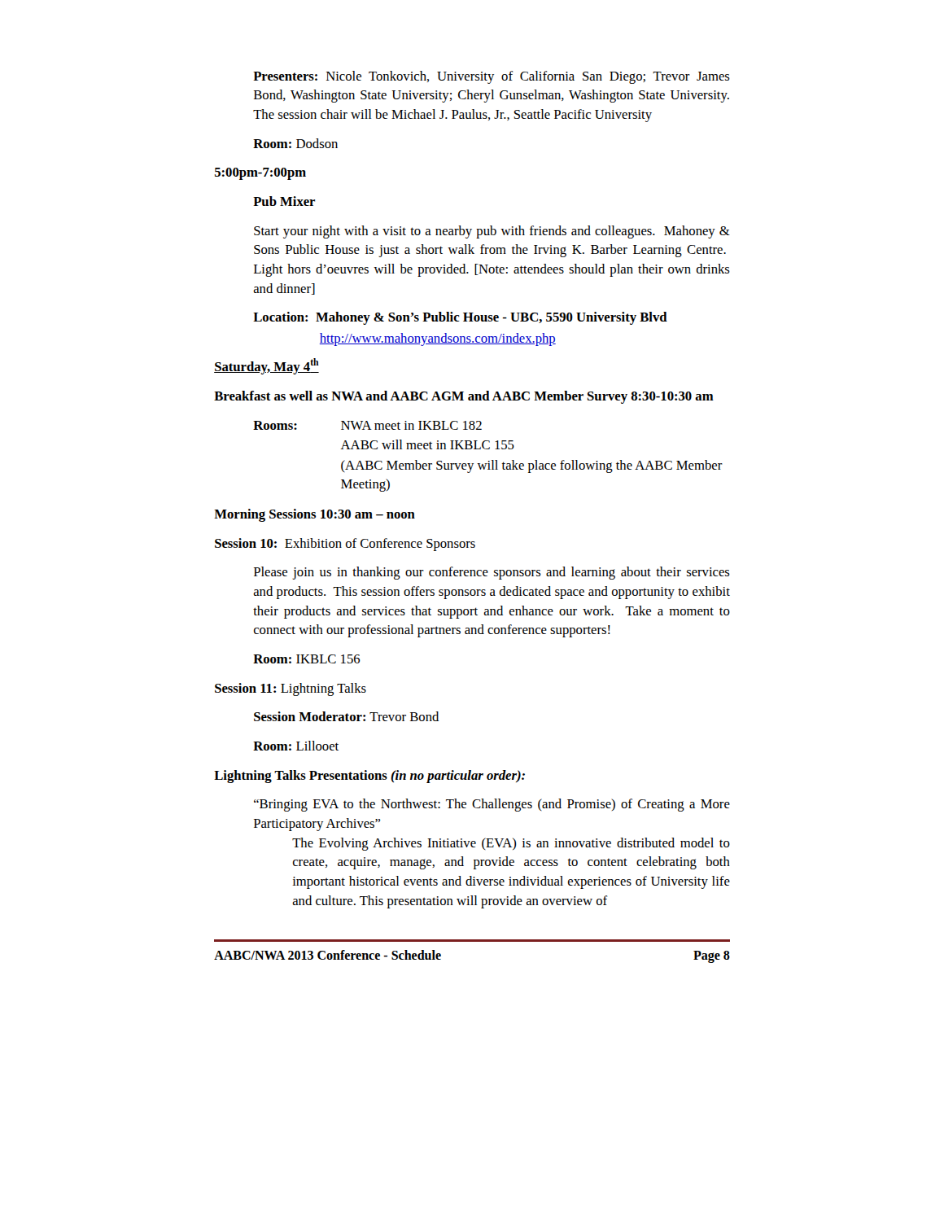Presenters: Nicole Tonkovich, University of California San Diego; Trevor James Bond, Washington State University; Cheryl Gunselman, Washington State University. The session chair will be Michael J. Paulus, Jr., Seattle Pacific University
Room: Dodson
5:00pm-7:00pm
Pub Mixer
Start your night with a visit to a nearby pub with friends and colleagues. Mahoney & Sons Public House is just a short walk from the Irving K. Barber Learning Centre. Light hors d’oeuvres will be provided. [Note: attendees should plan their own drinks and dinner]
Location: Mahoney & Son’s Public House - UBC, 5590 University Blvd
http://www.mahonyandsons.com/index.php
Saturday, May 4th
Breakfast as well as NWA and AABC AGM and AABC Member Survey 8:30-10:30 am
| Rooms: | NWA meet in IKBLC 182 |
| | AABC will meet in IKBLC 155 |
| | (AABC Member Survey will take place following the AABC Member Meeting) |
Morning Sessions 10:30 am – noon
Session 10: Exhibition of Conference Sponsors
Please join us in thanking our conference sponsors and learning about their services and products. This session offers sponsors a dedicated space and opportunity to exhibit their products and services that support and enhance our work. Take a moment to connect with our professional partners and conference supporters!
Room: IKBLC 156
Session 11: Lightning Talks
Session Moderator: Trevor Bond
Room: Lillooet
Lightning Talks Presentations (in no particular order):
“Bringing EVA to the Northwest: The Challenges (and Promise) of Creating a More Participatory Archives” The Evolving Archives Initiative (EVA) is an innovative distributed model to create, acquire, manage, and provide access to content celebrating both important historical events and diverse individual experiences of University life and culture. This presentation will provide an overview of
AABC/NWA 2013 Conference - Schedule
Page 8